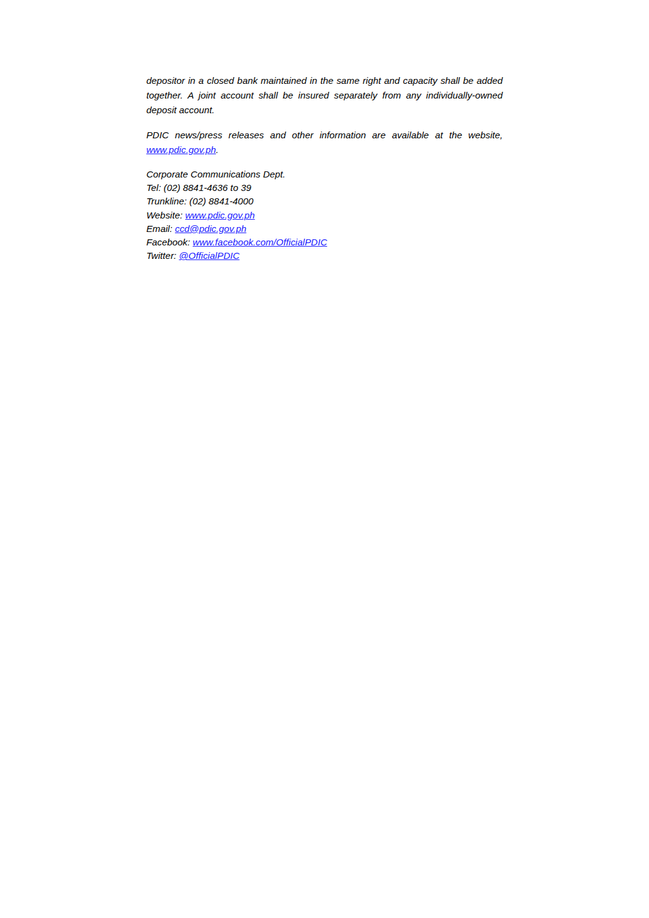depositor in a closed bank maintained in the same right and capacity shall be added together. A joint account shall be insured separately from any individually-owned deposit account.
PDIC news/press releases and other information are available at the website, www.pdic.gov.ph.
Corporate Communications Dept.
Tel: (02) 8841-4636 to 39
Trunkline: (02) 8841-4000
Website: www.pdic.gov.ph
Email: ccd@pdic.gov.ph
Facebook: www.facebook.com/OfficialPDIC
Twitter: @OfficialPDIC